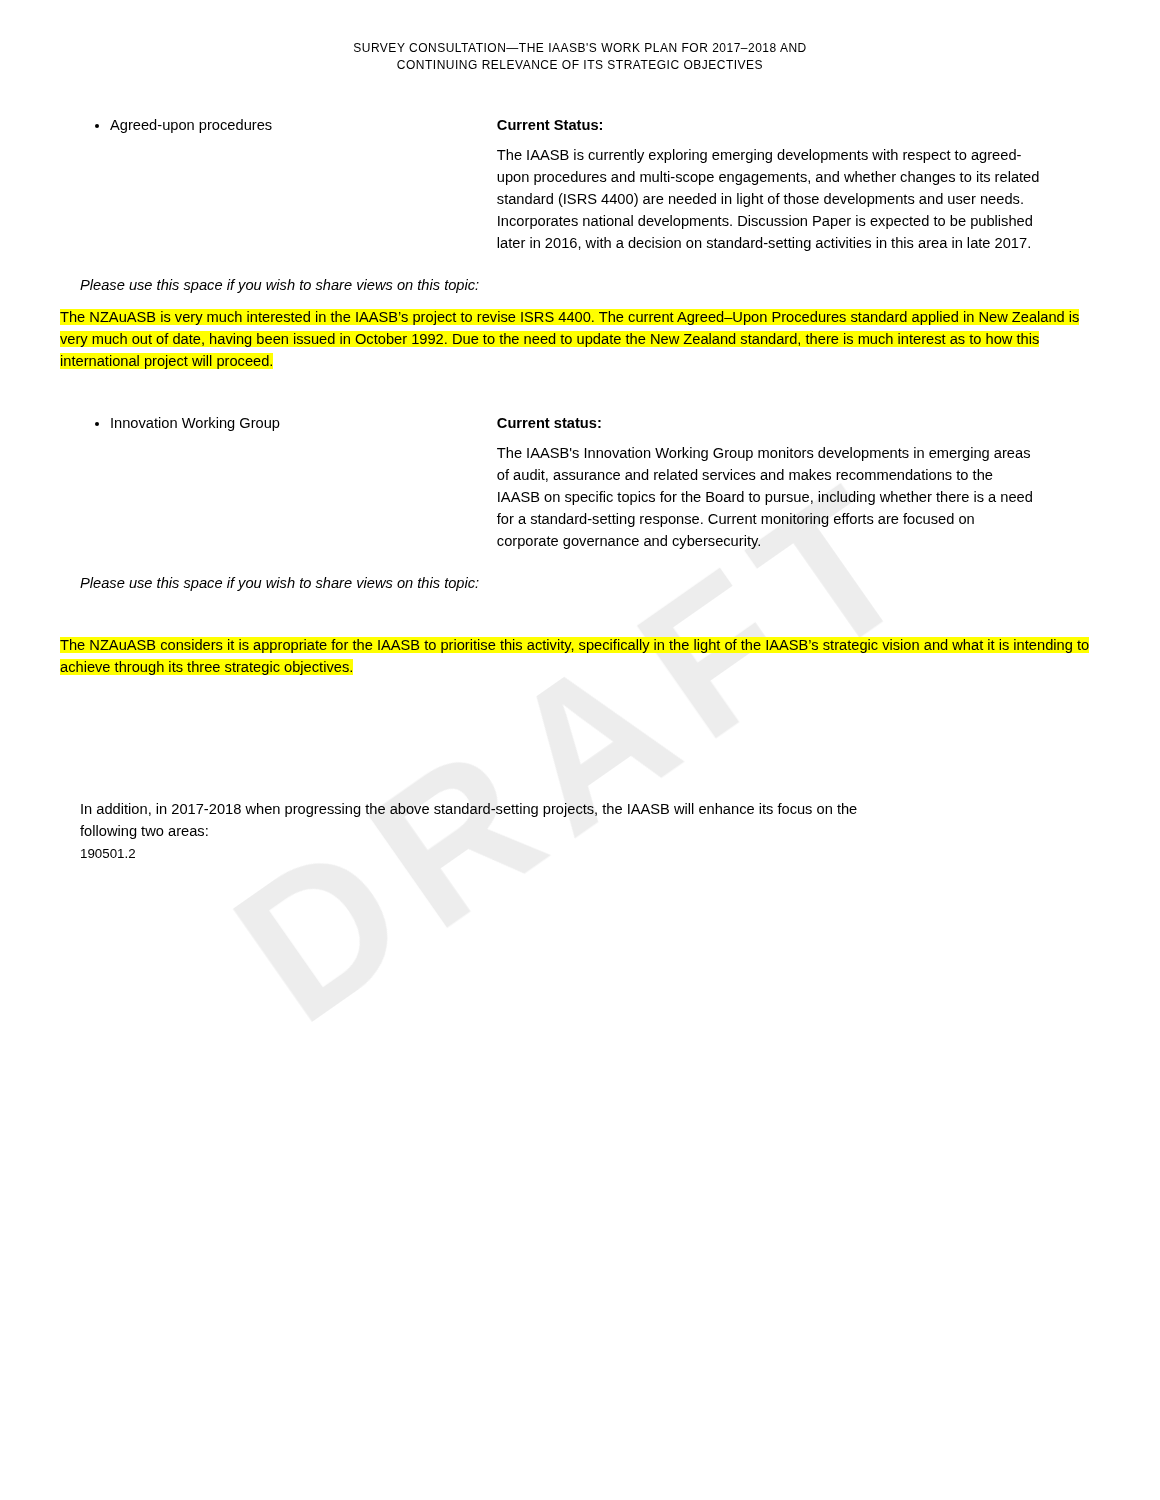DRAFT
SURVEY CONSULTATION—THE IAASB'S WORK PLAN FOR 2017–2018 AND
CONTINUING RELEVANCE OF ITS STRATEGIC OBJECTIVES
Agreed-upon procedures
Current Status: The IAASB is currently exploring emerging developments with respect to agreed-upon procedures and multi-scope engagements, and whether changes to its related standard (ISRS 4400) are needed in light of those developments and user needs. Incorporates national developments. Discussion Paper is expected to be published later in 2016, with a decision on standard-setting activities in this area in late 2017.
Please use this space if you wish to share views on this topic:
The NZAuASB is very much interested in the IAASB’s project to revise ISRS 4400. The current Agreed–Upon Procedures standard applied in New Zealand is very much out of date, having been issued in October 1992. Due to the need to update the New Zealand standard, there is much interest as to how this international project will proceed.
Innovation Working Group
Current status: The IAASB's Innovation Working Group monitors developments in emerging areas of audit, assurance and related services and makes recommendations to the IAASB on specific topics for the Board to pursue, including whether there is a need for a standard-setting response. Current monitoring efforts are focused on corporate governance and cybersecurity.
Please use this space if you wish to share views on this topic:
The NZAuASB considers it is appropriate for the IAASB to prioritise this activity, specifically in the light of the IAASB’s strategic vision and what it is intending to achieve through its three strategic objectives.
In addition, in 2017-2018 when progressing the above standard-setting projects, the IAASB will enhance its focus on the following two areas:
190501.2